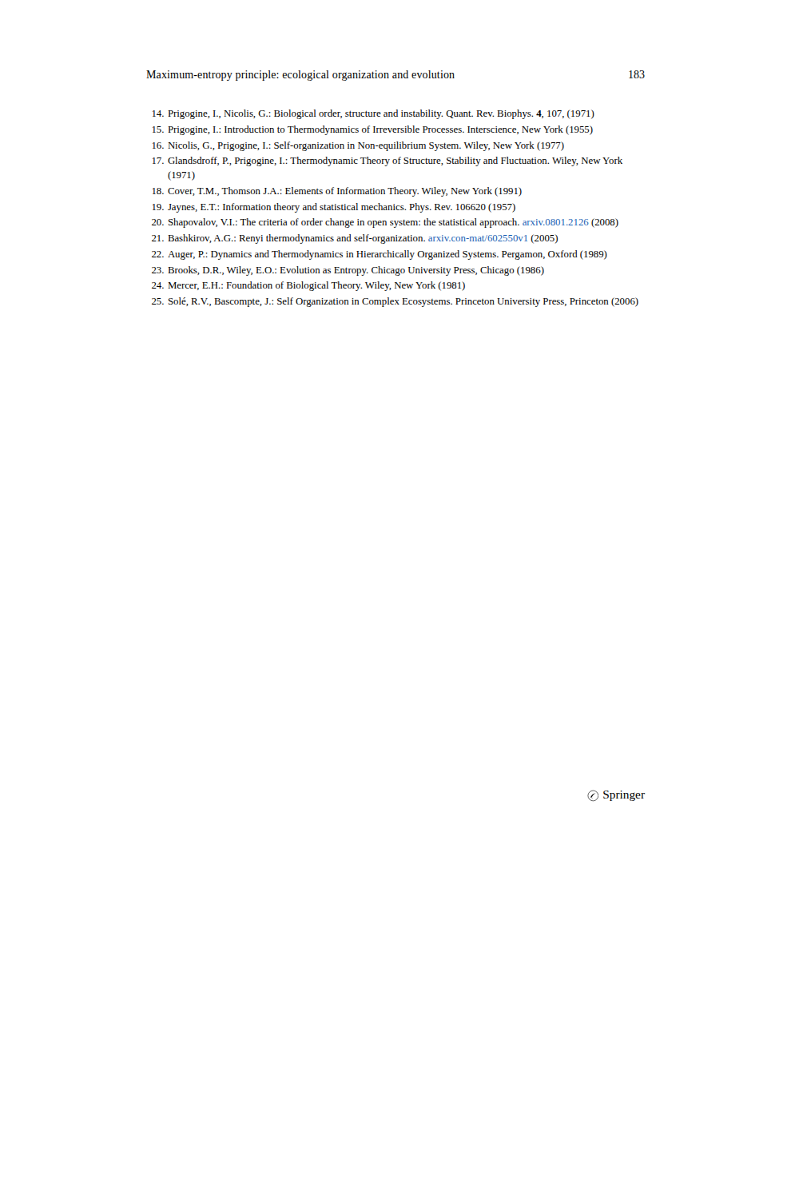Maximum-entropy principle: ecological organization and evolution 183
14. Prigogine, I., Nicolis, G.: Biological order, structure and instability. Quant. Rev. Biophys. 4, 107, (1971)
15. Prigogine, I.: Introduction to Thermodynamics of Irreversible Processes. Interscience, New York (1955)
16. Nicolis, G., Prigogine, I.: Self-organization in Non-equilibrium System. Wiley, New York (1977)
17. Glandsdroff, P., Prigogine, I.: Thermodynamic Theory of Structure, Stability and Fluctuation. Wiley, New York (1971)
18. Cover, T.M., Thomson J.A.: Elements of Information Theory. Wiley, New York (1991)
19. Jaynes, E.T.: Information theory and statistical mechanics. Phys. Rev. 106620 (1957)
20. Shapovalov, V.I.: The criteria of order change in open system: the statistical approach. arxiv.0801.2126 (2008)
21. Bashkirov, A.G.: Renyi thermodynamics and self-organization. arxiv.con-mat/602550v1 (2005)
22. Auger, P.: Dynamics and Thermodynamics in Hierarchically Organized Systems. Pergamon, Oxford (1989)
23. Brooks, D.R., Wiley, E.O.: Evolution as Entropy. Chicago University Press, Chicago (1986)
24. Mercer, E.H.: Foundation of Biological Theory. Wiley, New York (1981)
25. Solé, R.V., Bascompte, J.: Self Organization in Complex Ecosystems. Princeton University Press, Princeton (2006)
Springer